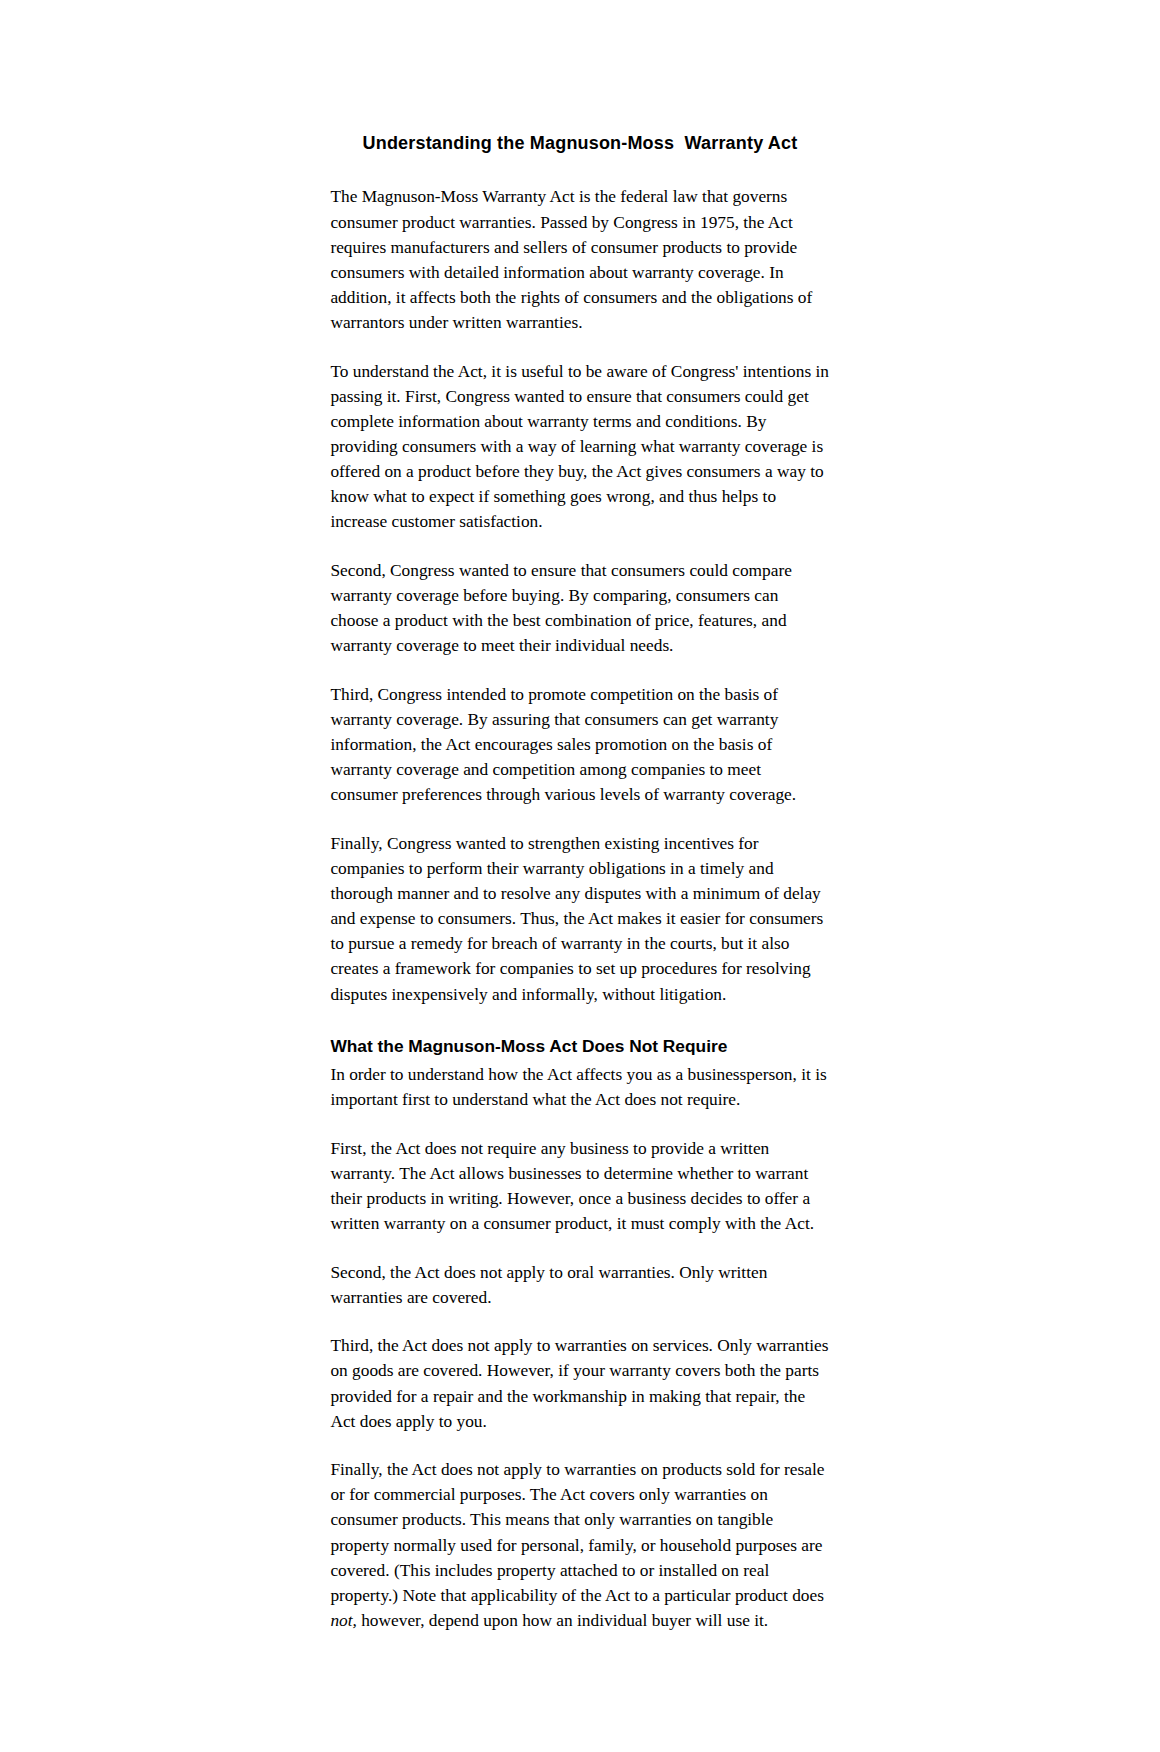Understanding the Magnuson-Moss Warranty Act
The Magnuson-Moss Warranty Act is the federal law that governs consumer product warranties. Passed by Congress in 1975, the Act requires manufacturers and sellers of consumer products to provide consumers with detailed information about warranty coverage. In addition, it affects both the rights of consumers and the obligations of warrantors under written warranties.
To understand the Act, it is useful to be aware of Congress' intentions in passing it. First, Congress wanted to ensure that consumers could get complete information about warranty terms and conditions. By providing consumers with a way of learning what warranty coverage is offered on a product before they buy, the Act gives consumers a way to know what to expect if something goes wrong, and thus helps to increase customer satisfaction.
Second, Congress wanted to ensure that consumers could compare warranty coverage before buying. By comparing, consumers can choose a product with the best combination of price, features, and warranty coverage to meet their individual needs.
Third, Congress intended to promote competition on the basis of warranty coverage. By assuring that consumers can get warranty information, the Act encourages sales promotion on the basis of warranty coverage and competition among companies to meet consumer preferences through various levels of warranty coverage.
Finally, Congress wanted to strengthen existing incentives for companies to perform their warranty obligations in a timely and thorough manner and to resolve any disputes with a minimum of delay and expense to consumers. Thus, the Act makes it easier for consumers to pursue a remedy for breach of warranty in the courts, but it also creates a framework for companies to set up procedures for resolving disputes inexpensively and informally, without litigation.
What the Magnuson-Moss Act Does Not Require
In order to understand how the Act affects you as a businessperson, it is important first to understand what the Act does not require.
First, the Act does not require any business to provide a written warranty. The Act allows businesses to determine whether to warrant their products in writing. However, once a business decides to offer a written warranty on a consumer product, it must comply with the Act.
Second, the Act does not apply to oral warranties. Only written warranties are covered.
Third, the Act does not apply to warranties on services. Only warranties on goods are covered. However, if your warranty covers both the parts provided for a repair and the workmanship in making that repair, the Act does apply to you.
Finally, the Act does not apply to warranties on products sold for resale or for commercial purposes. The Act covers only warranties on consumer products. This means that only warranties on tangible property normally used for personal, family, or household purposes are covered. (This includes property attached to or installed on real property.) Note that applicability of the Act to a particular product does not, however, depend upon how an individual buyer will use it.